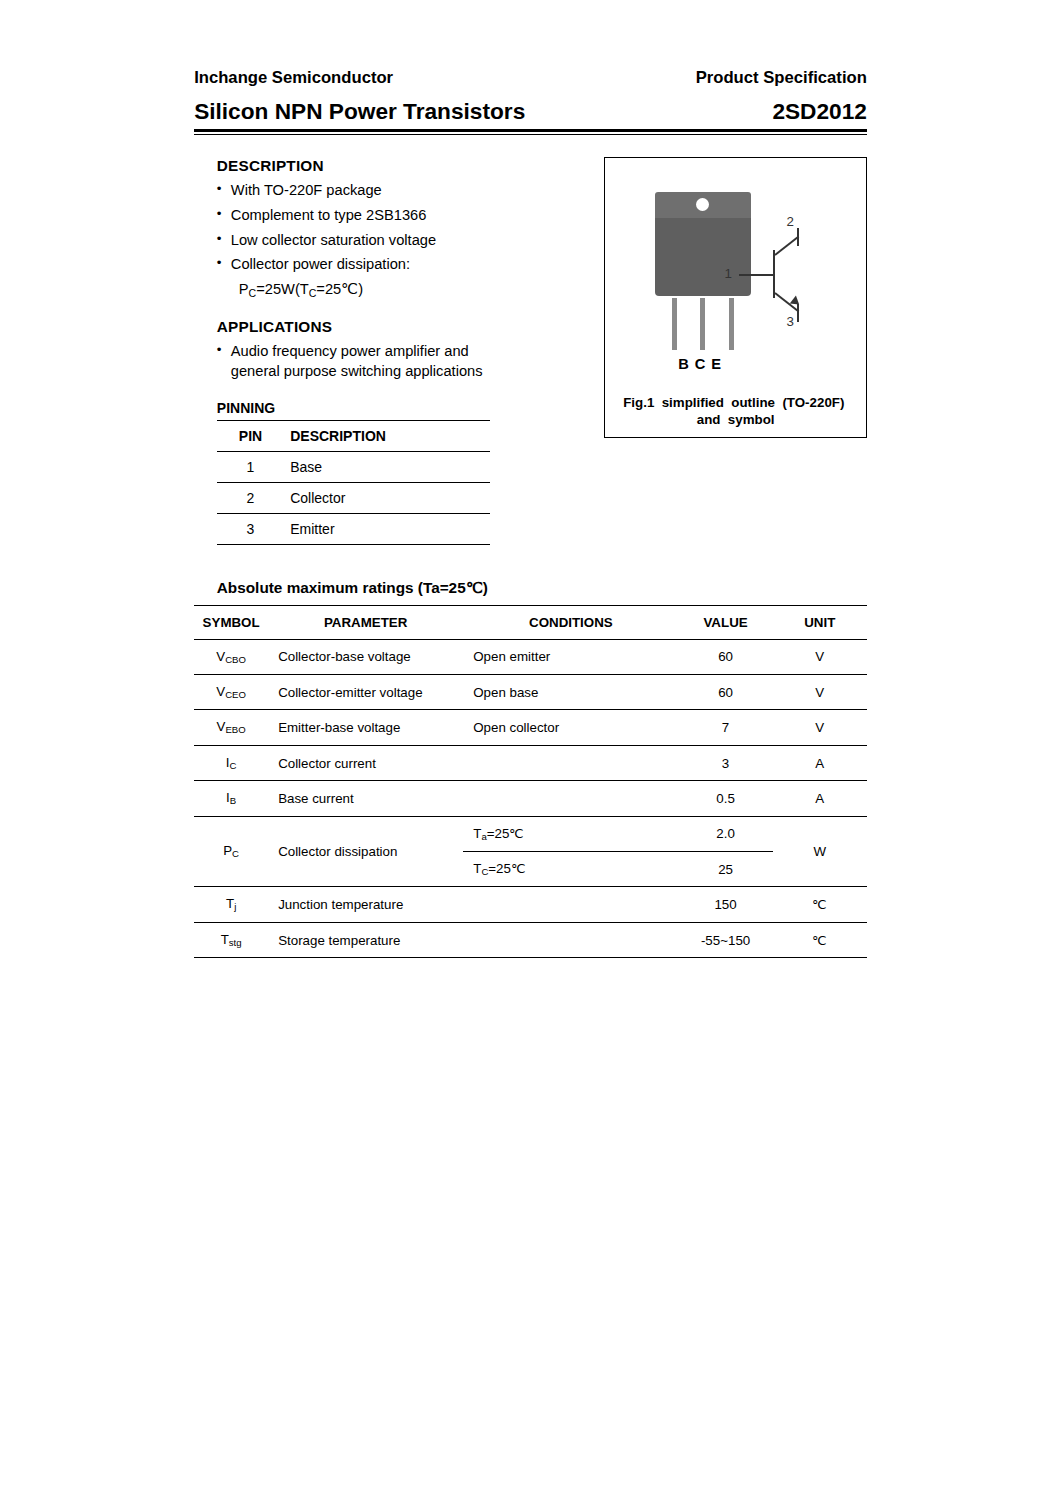Inchange Semiconductor Product Specification
Silicon NPN Power Transistors 2SD2012
DESCRIPTION
With TO-220F package
Complement to type 2SB1366
Low collector saturation voltage
Collector power dissipation:
PC=25W(TC=25℃)
APPLICATIONS
Audio frequency power amplifier and
general purpose switching applications
PINNING
| PIN | DESCRIPTION |
| --- | --- |
| 1 | Base |
| 2 | Collector |
| 3 | Emitter |
BCE
1 2 3
Fig.1 simplified outline (TO-220F) and symbol
Absolute maximum ratings (Ta=25℃)
| SYMBOL | PARAMETER | CONDITIONS | VALUE | UNIT |
| --- | --- | --- | --- | --- |
| V CBO | Collector-base voltage | Open emitter | 60 | V |
| V CEO | Collector-emitter voltage | Open base | 60 | V |
| V EBO | Emitter-base voltage | Open collector | 7 | V |
| I C | Collector current | | 3 | A |
| I B | Base current | | 0.5 | A |
| P C | Collector dissipation | T a =25℃ | 2.0 | W |
| T C =25℃ | 25 |
| T j | Junction temperature | | 150 | ℃ |
| T stg | Storage temperature | | -55~150 | ℃ |